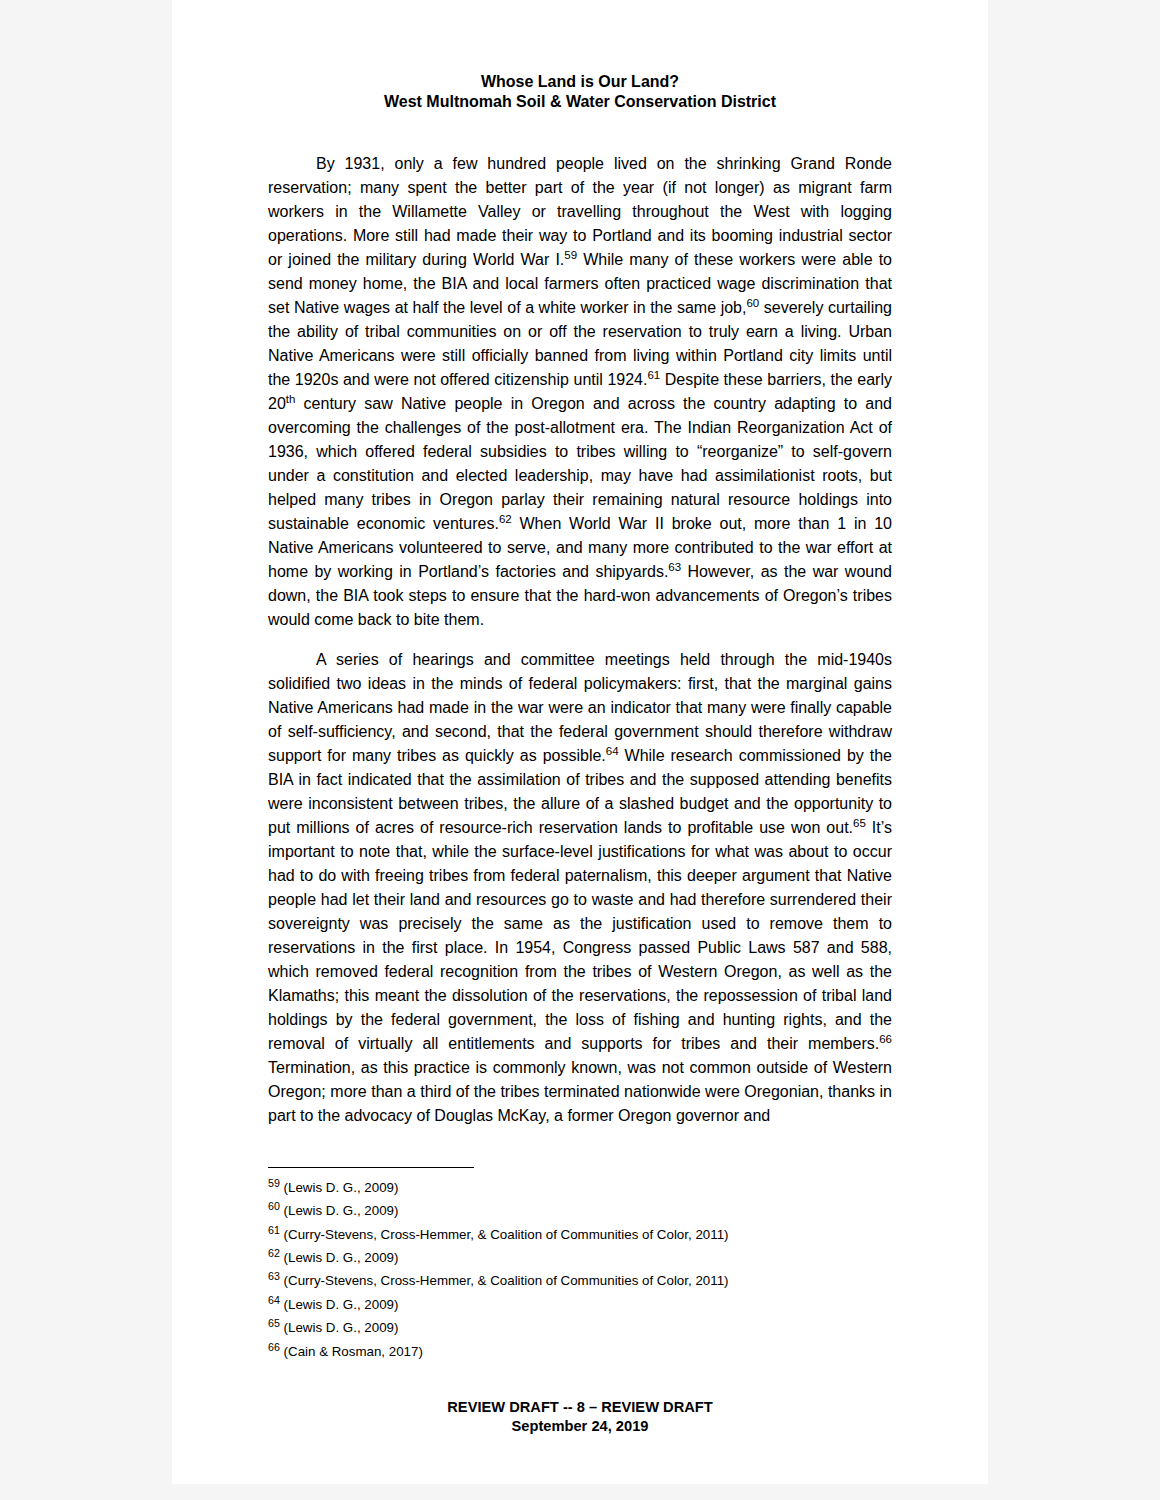Whose Land is Our Land?
West Multnomah Soil & Water Conservation District
By 1931, only a few hundred people lived on the shrinking Grand Ronde reservation; many spent the better part of the year (if not longer) as migrant farm workers in the Willamette Valley or travelling throughout the West with logging operations. More still had made their way to Portland and its booming industrial sector or joined the military during World War I.59 While many of these workers were able to send money home, the BIA and local farmers often practiced wage discrimination that set Native wages at half the level of a white worker in the same job,60 severely curtailing the ability of tribal communities on or off the reservation to truly earn a living. Urban Native Americans were still officially banned from living within Portland city limits until the 1920s and were not offered citizenship until 1924.61 Despite these barriers, the early 20th century saw Native people in Oregon and across the country adapting to and overcoming the challenges of the post-allotment era. The Indian Reorganization Act of 1936, which offered federal subsidies to tribes willing to “reorganize” to self-govern under a constitution and elected leadership, may have had assimilationist roots, but helped many tribes in Oregon parlay their remaining natural resource holdings into sustainable economic ventures.62 When World War II broke out, more than 1 in 10 Native Americans volunteered to serve, and many more contributed to the war effort at home by working in Portland’s factories and shipyards.63 However, as the war wound down, the BIA took steps to ensure that the hard-won advancements of Oregon’s tribes would come back to bite them.
A series of hearings and committee meetings held through the mid-1940s solidified two ideas in the minds of federal policymakers: first, that the marginal gains Native Americans had made in the war were an indicator that many were finally capable of self-sufficiency, and second, that the federal government should therefore withdraw support for many tribes as quickly as possible.64 While research commissioned by the BIA in fact indicated that the assimilation of tribes and the supposed attending benefits were inconsistent between tribes, the allure of a slashed budget and the opportunity to put millions of acres of resource-rich reservation lands to profitable use won out.65 It’s important to note that, while the surface-level justifications for what was about to occur had to do with freeing tribes from federal paternalism, this deeper argument that Native people had let their land and resources go to waste and had therefore surrendered their sovereignty was precisely the same as the justification used to remove them to reservations in the first place. In 1954, Congress passed Public Laws 587 and 588, which removed federal recognition from the tribes of Western Oregon, as well as the Klamaths; this meant the dissolution of the reservations, the repossession of tribal land holdings by the federal government, the loss of fishing and hunting rights, and the removal of virtually all entitlements and supports for tribes and their members.66 Termination, as this practice is commonly known, was not common outside of Western Oregon; more than a third of the tribes terminated nationwide were Oregonian, thanks in part to the advocacy of Douglas McKay, a former Oregon governor and
59(Lewis D. G., 2009)
60(Lewis D. G., 2009)
61(Curry-Stevens, Cross-Hemmer, & Coalition of Communities of Color, 2011)
62(Lewis D. G., 2009)
63(Curry-Stevens, Cross-Hemmer, & Coalition of Communities of Color, 2011)
64(Lewis D. G., 2009)
65(Lewis D. G., 2009)
66(Cain & Rosman, 2017)
REVIEW DRAFT -- 8 – REVIEW DRAFT
September 24, 2019